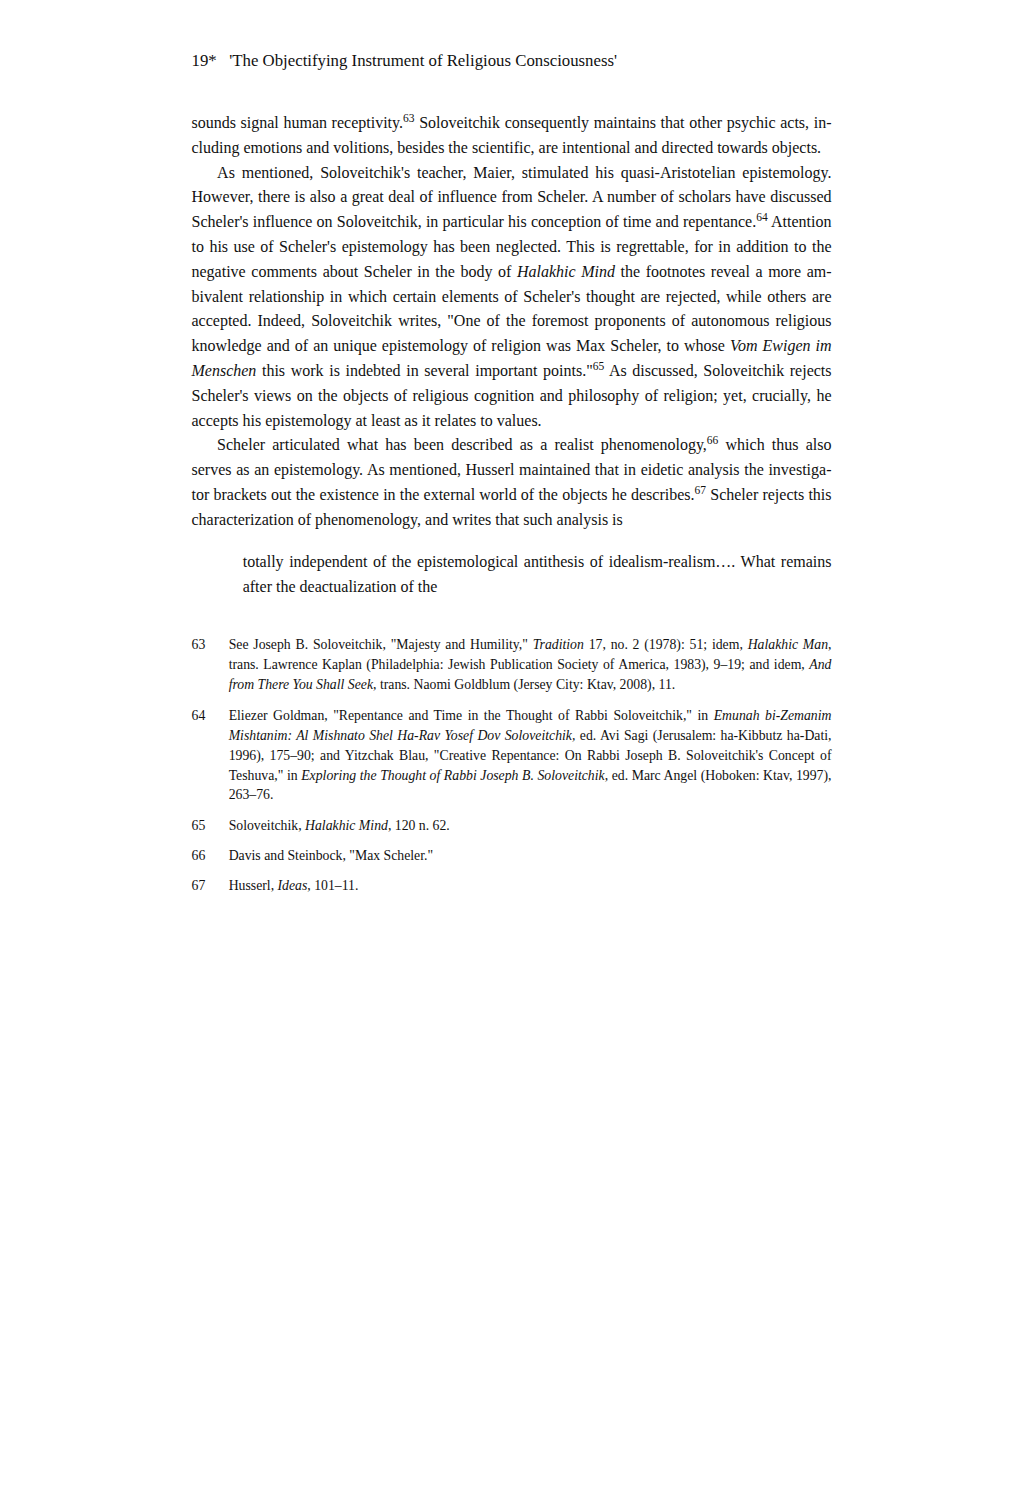19* 'The Objectifying Instrument of Religious Consciousness'
sounds signal human receptivity.63 Soloveitchik consequently maintains that other psychic acts, including emotions and volitions, besides the scientific, are intentional and directed towards objects.
As mentioned, Soloveitchik's teacher, Maier, stimulated his quasi-Aristotelian epistemology. However, there is also a great deal of influence from Scheler. A number of scholars have discussed Scheler's influence on Soloveitchik, in particular his conception of time and repentance.64 Attention to his use of Scheler's epistemology has been neglected. This is regrettable, for in addition to the negative comments about Scheler in the body of Halakhic Mind the footnotes reveal a more ambivalent relationship in which certain elements of Scheler's thought are rejected, while others are accepted. Indeed, Soloveitchik writes, "One of the foremost proponents of autonomous religious knowledge and of an unique epistemology of religion was Max Scheler, to whose Vom Ewigen im Menschen this work is indebted in several important points."65 As discussed, Soloveitchik rejects Scheler's views on the objects of religious cognition and philosophy of religion; yet, crucially, he accepts his epistemology at least as it relates to values.
Scheler articulated what has been described as a realist phenomenology,66 which thus also serves as an epistemology. As mentioned, Husserl maintained that in eidetic analysis the investigator brackets out the existence in the external world of the objects he describes.67 Scheler rejects this characterization of phenomenology, and writes that such analysis is
totally independent of the epistemological antithesis of idealism-realism…. What remains after the deactualization of the
63 See Joseph B. Soloveitchik, "Majesty and Humility," Tradition 17, no. 2 (1978): 51; idem, Halakhic Man, trans. Lawrence Kaplan (Philadelphia: Jewish Publication Society of America, 1983), 9–19; and idem, And from There You Shall Seek, trans. Naomi Goldblum (Jersey City: Ktav, 2008), 11.
64 Eliezer Goldman, "Repentance and Time in the Thought of Rabbi Soloveitchik," in Emunah bi-Zemanim Mishtanim: Al Mishnato Shel Ha-Rav Yosef Dov Soloveitchik, ed. Avi Sagi (Jerusalem: ha-Kibbutz ha-Dati, 1996), 175–90; and Yitzchak Blau, "Creative Repentance: On Rabbi Joseph B. Soloveitchik's Concept of Teshuva," in Exploring the Thought of Rabbi Joseph B. Soloveitchik, ed. Marc Angel (Hoboken: Ktav, 1997), 263–76.
65 Soloveitchik, Halakhic Mind, 120 n. 62.
66 Davis and Steinbock, "Max Scheler."
67 Husserl, Ideas, 101–11.